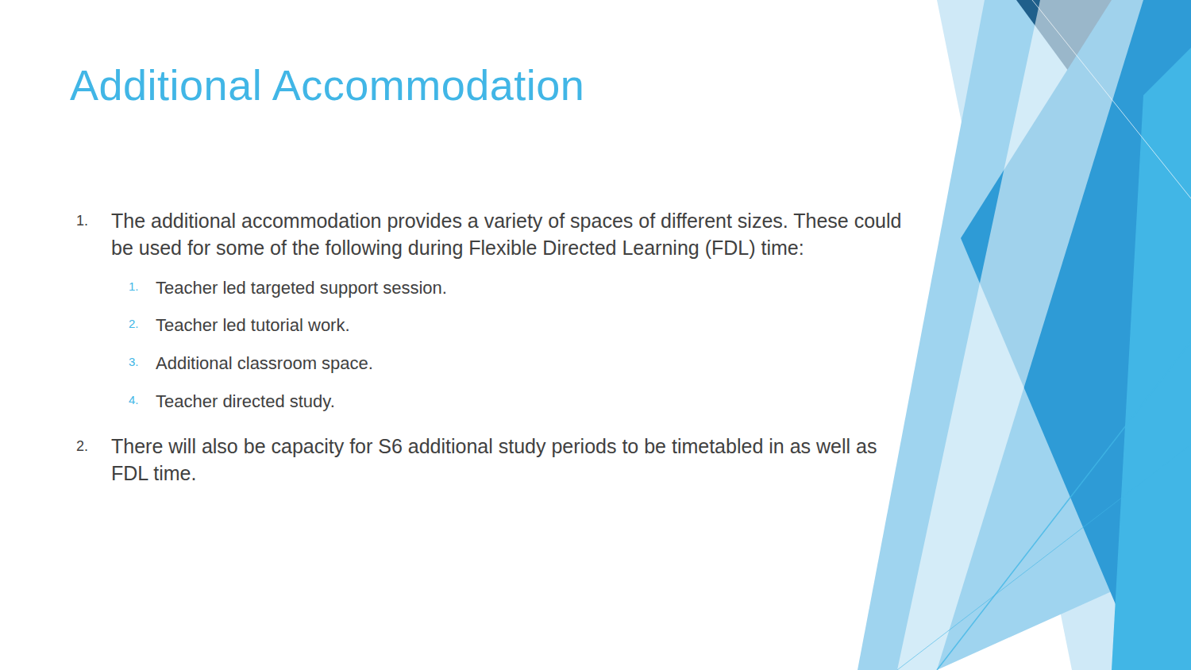Additional Accommodation
The additional accommodation provides a variety of spaces of different sizes. These could be used for some of the following during Flexible Directed Learning (FDL) time:
Teacher led targeted support session.
Teacher led tutorial work.
Additional classroom space.
Teacher directed study.
There will also be capacity for S6 additional study periods to be timetabled in as well as FDL time.